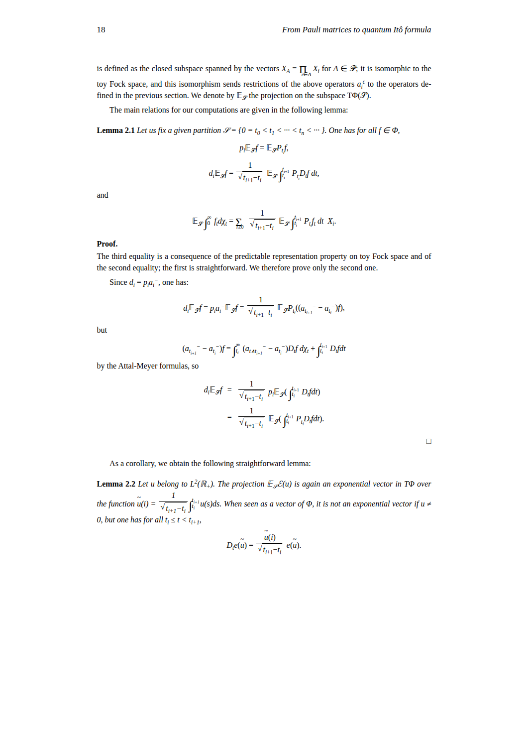18 From Pauli matrices to quantum Itô formula
is defined as the closed subspace spanned by the vectors XA = Πi∈A Xi for A ∈ 𝒫; it is isomorphic to the toy Fock space, and this isomorphism sends restrictions of the above operators aiε to the operators defined in the previous section. We denote by 𝔼𝒮 the projection on the subspace TΦ(𝒮).
The main relations for our computations are given in the following lemma:
Lemma 2.1 Let us fix a given partition 𝒮 = {0 = t0 < t1 < ··· < tn < ··· }. One has for all f ∈ Φ,
pi𝔼𝒮f = 𝔼𝒮Ptif,
di𝔼𝒮f = 1 ti+1−ti 𝔼𝒮 ∫ti+1 ti PtiDtf dt,
and
𝔼𝒮 ∫∞0 ftdχt = Σi≥0 1 ti+1−ti 𝔼𝒮 ∫ti+1 ti Ptift dt Xi.
Proof.
The third equality is a consequence of the predictable representation property on toy Fock space and of the second equality; the first is straightforward. We therefore prove only the second one.
Since di = piai−, one has:
di𝔼𝒮f = piai−𝔼𝒮f = 1 ti+1−ti 𝔼𝒮Pti((ati+1− − ati−)f),
but
(ati+1− − ati−)f = ∫∞ti (at∧ti+1− − ati−)Dtf dχt + ∫ti+1 ti Dtfdt
by the Attal-Meyer formulas, so
| d i 𝔼 𝒮 f | = | 1 t i +1 − t i p i 𝔼 𝒮 ( ∫ t i +1 t i D t f dt ) |
| | = | 1 t i +1 − t i 𝔼 𝒮 ( ∫ t i +1 t i P t i D t f dt ). |
□
As a corollary, we obtain the following straightforward lemma:
Lemma 2.2 Let u belong to L2(ℝ+). The projection 𝔼𝒮ℰ(u) is again an exponential vector in TΦ over the function u(i) = 1 ti+1−ti∫ti+1 ti u(s)ds. When seen as a vector of Φ, it is not an exponential vector if u ≠ 0, but one has for all ti ≤ t < ti+1,
Dte(u) = u(i) ti+1−ti e(u).